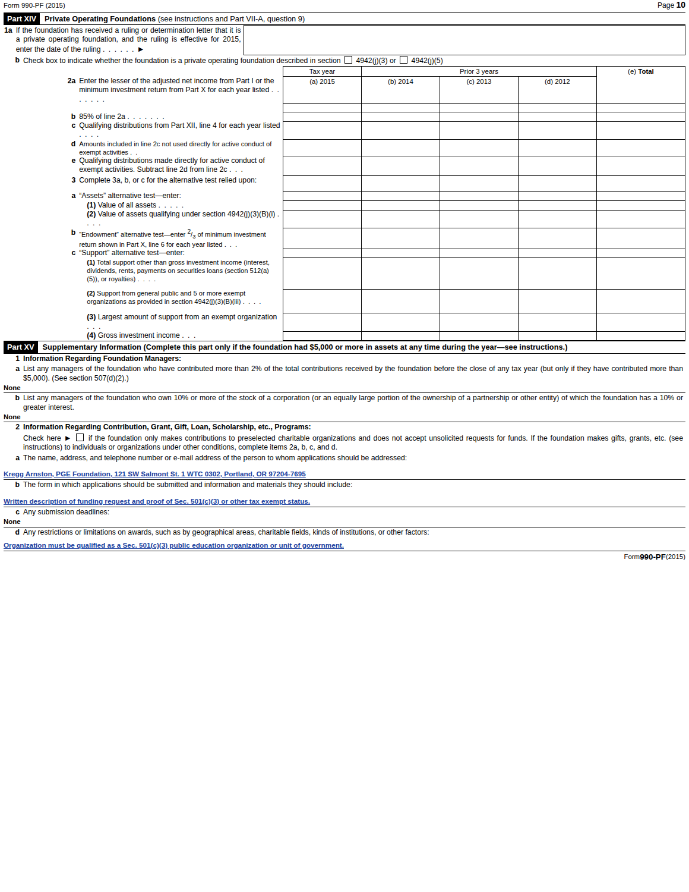Form 990-PF (2015)
Page 10
Part XIV
Private Operating Foundations (see instructions and Part VII-A, question 9)
| 1a | If the foundation has received a ruling or determination letter that it is a private operating foundation, and the ruling is effective for 2015, enter the date of the ruling . . . . . . ► | |
| b | Check box to indicate whether the foundation is a private operating foundation described in section 4942(j)(3) or 4942(j)(5) |
| | | Tax year | Prior 3 years | (e) Total |
| --- | --- | --- | --- | --- |
| 2a | Enter the lesser of the adjusted net income from Part I or the minimum investment return from Part X for each year listed . . . . . . . | (a) 2015 | (b) 2014 | (c) 2013 | (d) 2012 |
| b | 85% of line 2a . . . . . . . | | | | | |
| c | Qualifying distributions from Part XII, line 4 for each year listed . . . . | | | | | |
| d | Amounts included in line 2c not used directly for active conduct of exempt activities . . | | | | | |
| e | Qualifying distributions made directly for active conduct of exempt activities. Subtract line 2d from line 2c . . . | | | | | |
| 3 | Complete 3a, b, or c for the alternative test relied upon: | | | | | |
| a | “Assets” alternative test—enter: | | | | | |
| | (1) Value of all assets . . . . . | | | | | |
| | (2) Value of assets qualifying under section 4942(j)(3)(B)(i) . . . . | | | | | |
| b | “Endowment” alternative test—enter 2 / 3 of minimum investment return shown in Part X, line 6 for each year listed . . . | | | | | |
| c | “Support” alternative test—enter: | | | | | |
| | (1) Total support other than gross investment income (interest, dividends, rents, payments on securities loans (section 512(a)(5)), or royalties) . . . . | | | | | |
| | (2) Support from general public and 5 or more exempt organizations as provided in section 4942(j)(3)(B)(iii) . . . . | | | | | |
| | (3) Largest amount of support from an exempt organization . . . | | | | | |
| | (4) Gross investment income . . . | | | | | |
Part XV
Supplementary Information (Complete this part only if the foundation had $5,000 or more in assets at any time during the year—see instructions.)
| 1 | Information Regarding Foundation Managers: |
| a | List any managers of the foundation who have contributed more than 2% of the total contributions received by the foundation before the close of any tax year (but only if they have contributed more than $5,000). (See section 507(d)(2).) |
None
| b | List any managers of the foundation who own 10% or more of the stock of a corporation (or an equally large portion of the ownership of a partnership or other entity) of which the foundation has a 10% or greater interest. |
None
| 2 | Information Regarding Contribution, Grant, Gift, Loan, Scholarship, etc., Programs: |
| | Check here ► if the foundation only makes contributions to preselected charitable organizations and does not accept unsolicited requests for funds. If the foundation makes gifts, grants, etc. (see instructions) to individuals or organizations under other conditions, complete items 2a, b, c, and d. |
| a | The name, address, and telephone number or e-mail address of the person to whom applications should be addressed: |
Kregg Arnston, PGE Foundation, 121 SW Salmont St. 1 WTC 0302, Portland, OR 97204-7695
| b | The form in which applications should be submitted and information and materials they should include: |
Written description of funding request and proof of Sec. 501(c)(3) or other tax exempt status.
| c | Any submission deadlines: |
None
| d | Any restrictions or limitations on awards, such as by geographical areas, charitable fields, kinds of institutions, or other factors: |
Organization must be qualified as a Sec. 501(c)(3) public education organization or unit of government.
Form 990-PF (2015)